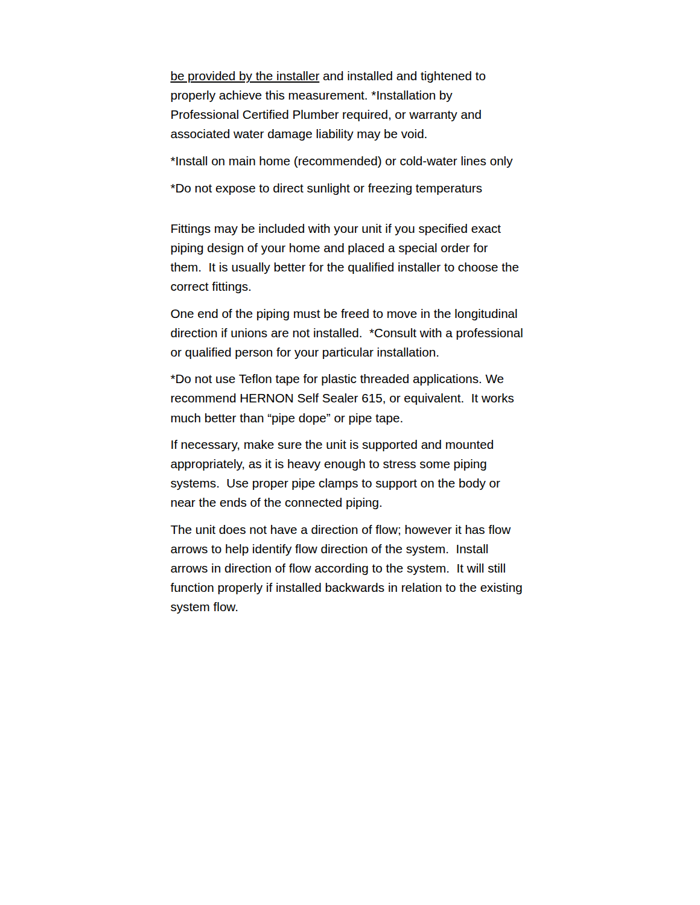be provided by the installer and installed and tightened to properly achieve this measurement. *Installation by Professional Certified Plumber required, or warranty and associated water damage liability may be void.
*Install on main home (recommended) or cold-water lines only
*Do not expose to direct sunlight or freezing temperaturs
Fittings may be included with your unit if you specified exact piping design of your home and placed a special order for them. It is usually better for the qualified installer to choose the correct fittings.
One end of the piping must be freed to move in the longitudinal direction if unions are not installed. *Consult with a professional or qualified person for your particular installation.
*Do not use Teflon tape for plastic threaded applications. We recommend HERNON Self Sealer 615, or equivalent. It works much better than “pipe dope” or pipe tape.
If necessary, make sure the unit is supported and mounted appropriately, as it is heavy enough to stress some piping systems. Use proper pipe clamps to support on the body or near the ends of the connected piping.
The unit does not have a direction of flow; however it has flow arrows to help identify flow direction of the system. Install arrows in direction of flow according to the system. It will still function properly if installed backwards in relation to the existing system flow.